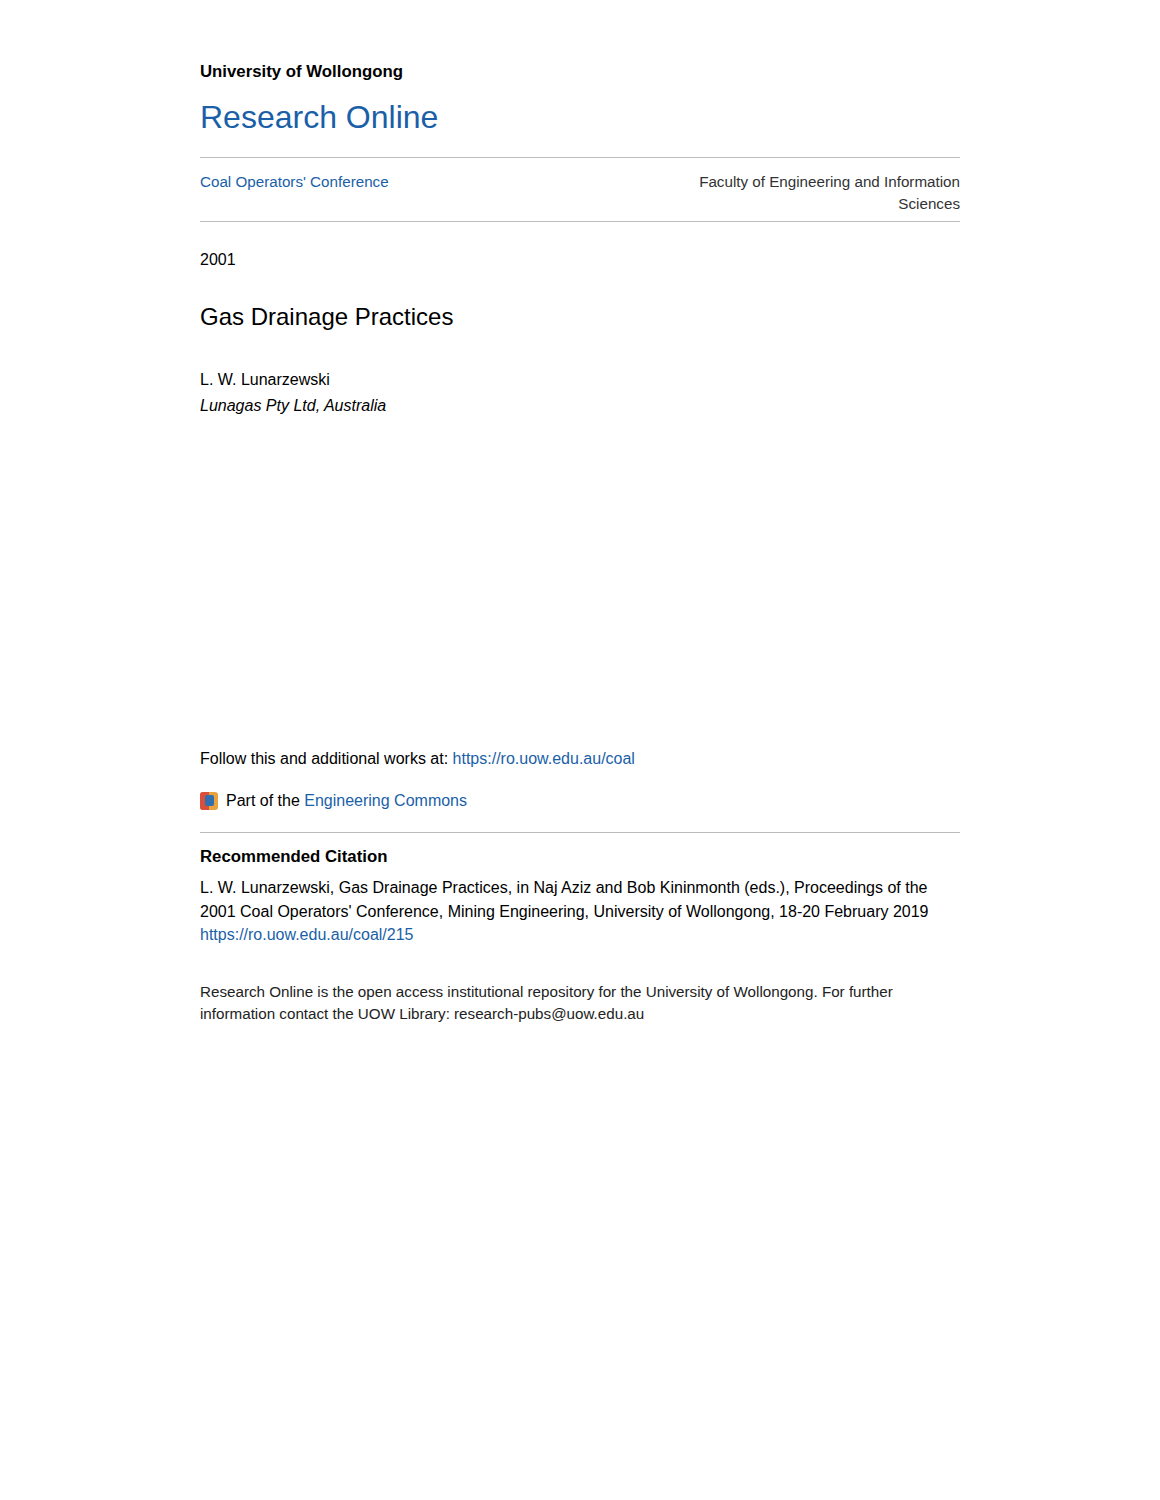University of Wollongong
Research Online
Coal Operators' Conference
Faculty of Engineering and Information
Sciences
2001
Gas Drainage Practices
L. W. Lunarzewski
Lunagas Pty Ltd, Australia
Follow this and additional works at: https://ro.uow.edu.au/coal
Part of the Engineering Commons
Recommended Citation
L. W. Lunarzewski, Gas Drainage Practices, in Naj Aziz and Bob Kininmonth (eds.), Proceedings of the 2001 Coal Operators' Conference, Mining Engineering, University of Wollongong, 18-20 February 2019
https://ro.uow.edu.au/coal/215
Research Online is the open access institutional repository for the University of Wollongong. For further information contact the UOW Library: research-pubs@uow.edu.au